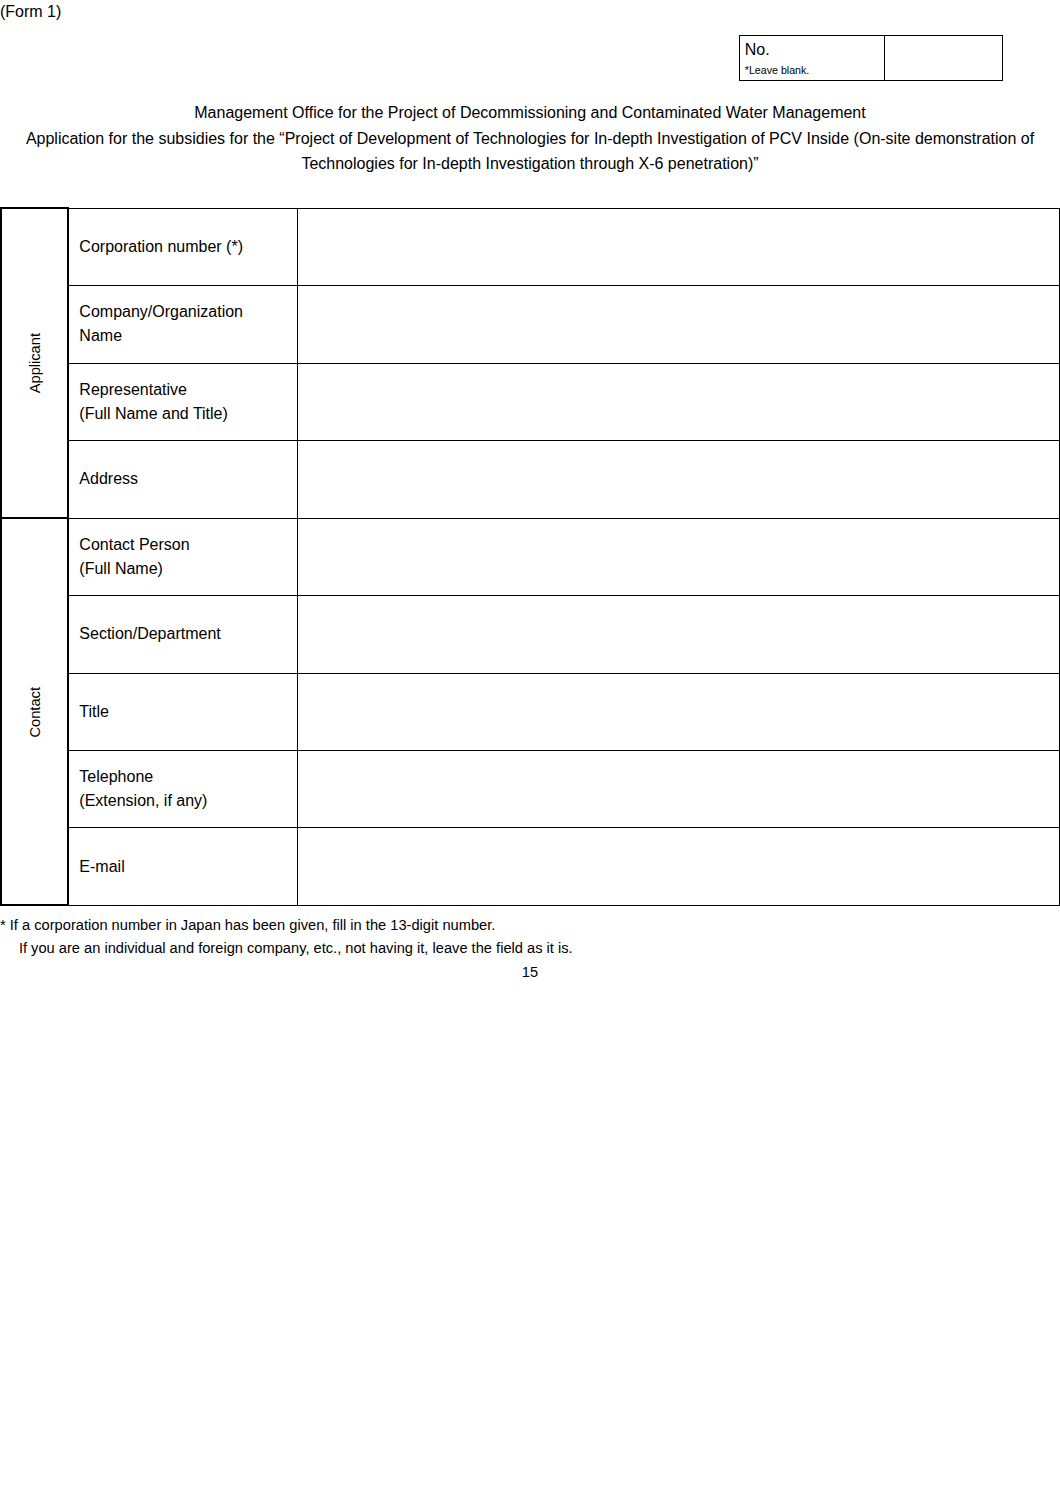(Form 1)
| No. *Leave blank. | |
Management Office for the Project of Decommissioning and Contaminated Water Management
Application for the subsidies for the “Project of Development of Technologies for In-depth Investigation of PCV Inside (On-site demonstration of Technologies for In-depth Investigation through X-6 penetration)”
| Applicant | Corporation number (*) | |
| Company/Organization Name | |
| Representative (Full Name and Title) | |
| Address | |
| Contact | Contact Person (Full Name) | |
| Section/Department | |
| Title | |
| Telephone (Extension, if any) | |
| E-mail | |
* If a corporation number in Japan has been given, fill in the 13-digit number.
If you are an individual and foreign company, etc., not having it, leave the field as it is.
15